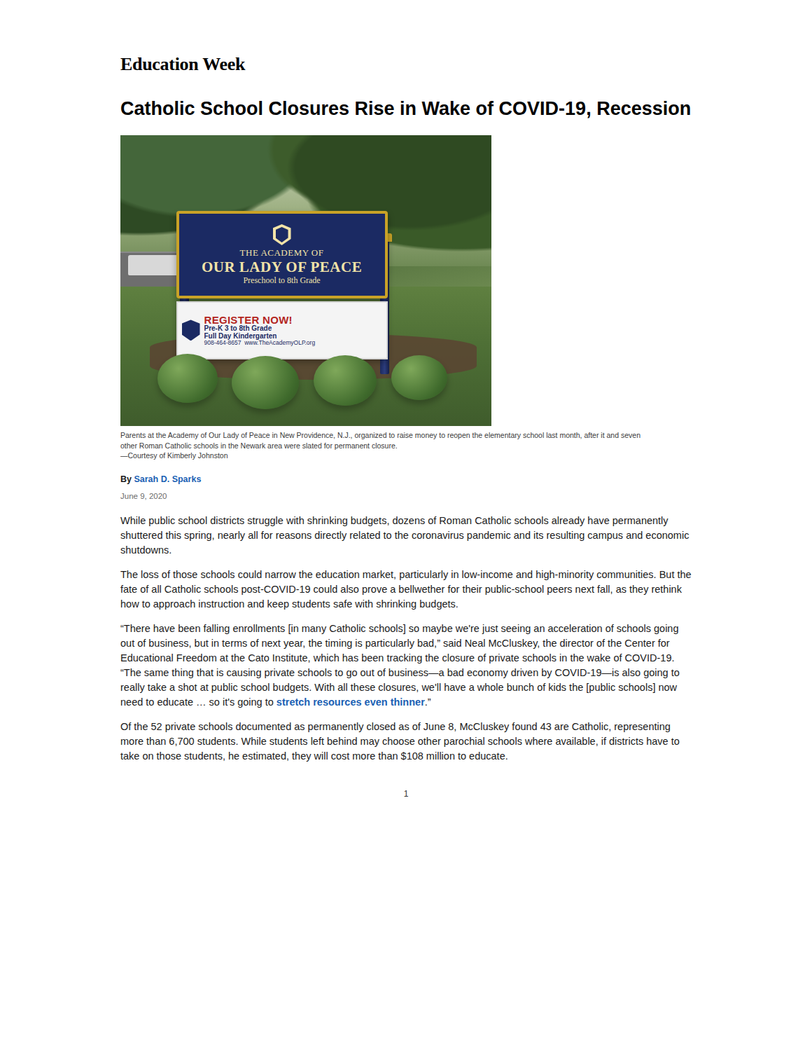Education Week
Catholic School Closures Rise in Wake of COVID-19, Recession
THE ACADEMY OF
OUR LADY OF PEACE
Preschool to 8th Grade
REGISTER NOW!
Pre-K 3 to 8th Grade
Full Day Kindergarten
908-464-8657 www.TheAcademyOLP.org
Parents at the Academy of Our Lady of Peace in New Providence, N.J., organized to raise money to reopen the elementary school last month, after it and seven other Roman Catholic schools in the Newark area were slated for permanent closure. —Courtesy of Kimberly Johnston
By Sarah D. Sparks
June 9, 2020
While public school districts struggle with shrinking budgets, dozens of Roman Catholic schools already have permanently shuttered this spring, nearly all for reasons directly related to the coronavirus pandemic and its resulting campus and economic shutdowns.
The loss of those schools could narrow the education market, particularly in low-income and high-minority communities. But the fate of all Catholic schools post-COVID-19 could also prove a bellwether for their public-school peers next fall, as they rethink how to approach instruction and keep students safe with shrinking budgets.
“There have been falling enrollments [in many Catholic schools] so maybe we're just seeing an acceleration of schools going out of business, but in terms of next year, the timing is particularly bad,” said Neal McCluskey, the director of the Center for Educational Freedom at the Cato Institute, which has been tracking the closure of private schools in the wake of COVID-19. “The same thing that is causing private schools to go out of business—a bad economy driven by COVID-19—is also going to really take a shot at public school budgets. With all these closures, we'll have a whole bunch of kids the [public schools] now need to educate … so it's going to stretch resources even thinner.”
Of the 52 private schools documented as permanently closed as of June 8, McCluskey found 43 are Catholic, representing more than 6,700 students. While students left behind may choose other parochial schools where available, if districts have to take on those students, he estimated, they will cost more than $108 million to educate.
1